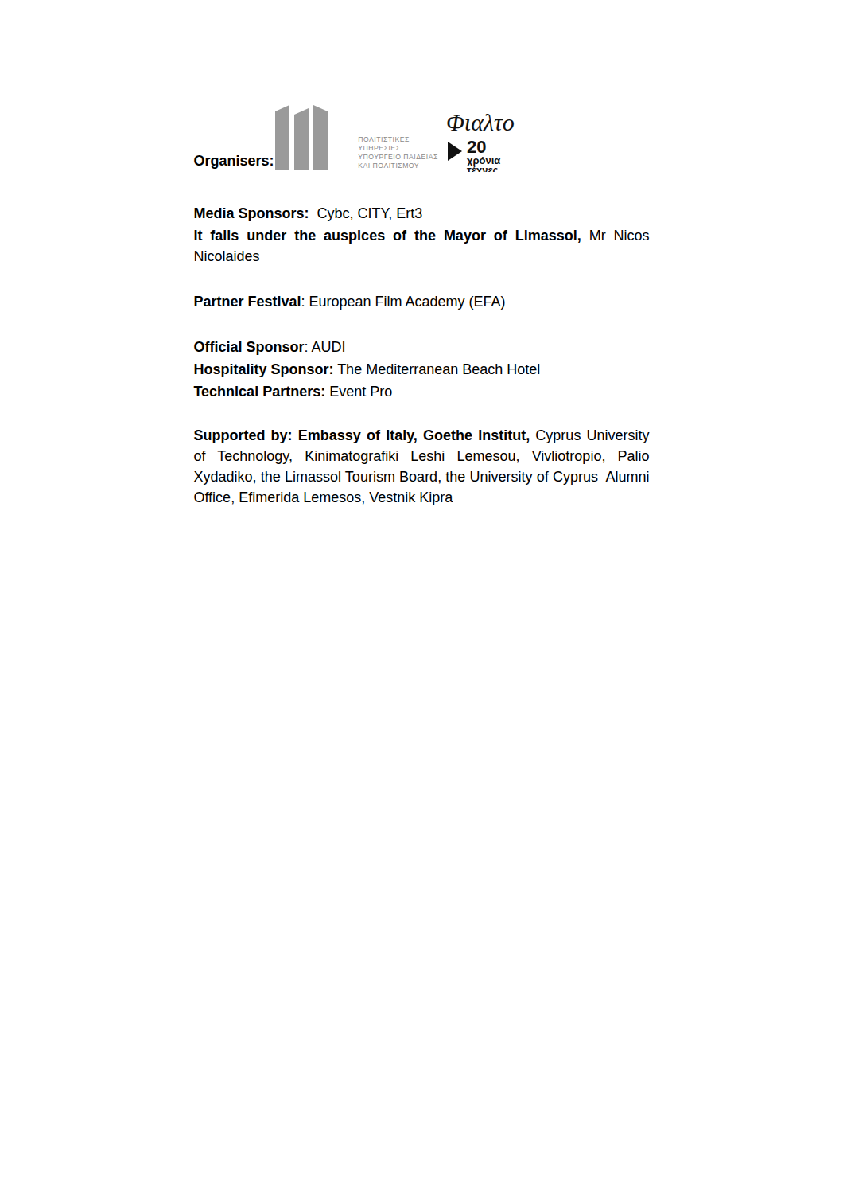ΠΟΛΙΤΙΣΤΙΚΕΣ
ΥΠΗΡΕΣΙΕΣ
ΥΠΟΥΡΓΕΙΟ ΠΑΙΔΕΙΑΣ
ΚΑΙ ΠΟΛΙΤΙΣΜΟΥ Φιαλτο 20 χρόνια τέχνες
Organisers:
Media Sponsors: Cybc, CITY, Ert3
It falls under the auspices of the Mayor of Limassol, Mr Nicos Nicolaides
Partner Festival: European Film Academy (EFA)
Official Sponsor: AUDI
Hospitality Sponsor: The Mediterranean Beach Hotel
Technical Partners: Event Pro
Supported by: Embassy of Italy, Goethe Institut, Cyprus University of Technology, Kinimatografiki Leshi Lemesou, Vivliotropio, Palio Xydadiko, the Limassol Tourism Board, the University of Cyprus Alumni Office, Efimerida Lemesos, Vestnik Kipra